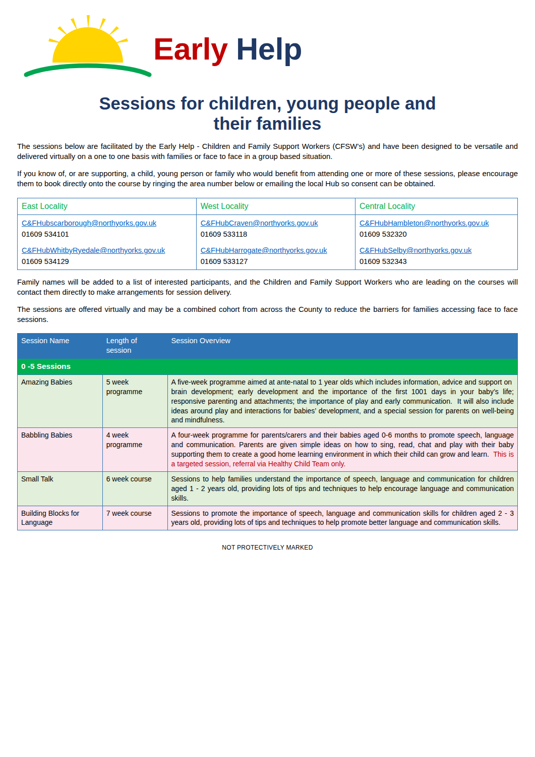Early Help
Sessions for children, young people and
their families
The sessions below are facilitated by the Early Help - Children and Family Support Workers (CFSW’s) and have been designed to be versatile and delivered virtually on a one to one basis with families or face to face in a group based situation.
If you know of, or are supporting, a child, young person or family who would benefit from attending one or more of these sessions, please encourage them to book directly onto the course by ringing the area number below or emailing the local Hub so consent can be obtained.
| East Locality | West Locality | Central Locality |
| --- | --- | --- |
| C&FHubscarborough@northyorks.gov.uk 01609 534101 C&FHubWhitbyRyedale@northyorks.gov.uk 01609 534129 | C&FHubCraven@northyorks.gov.uk 01609 533118 C&FHubHarrogate@northyorks.gov.uk 01609 533127 | C&FHubHambleton@northyorks.gov.uk 01609 532320 C&FHubSelby@northyorks.gov.uk 01609 532343 |
Family names will be added to a list of interested participants, and the Children and Family Support Workers who are leading on the courses will contact them directly to make arrangements for session delivery.
The sessions are offered virtually and may be a combined cohort from across the County to reduce the barriers for families accessing face to face sessions.
| Session Name | Length of session | Session Overview |
| --- | --- | --- |
| 0 -5 Sessions |
| Amazing Babies | 5 week programme | A five-week programme aimed at ante-natal to 1 year olds which includes information, advice and support on brain development; early development and the importance of the first 1001 days in your baby’s life; responsive parenting and attachments; the importance of play and early communication. It will also include ideas around play and interactions for babies’ development, and a special session for parents on well-being and mindfulness. |
| Babbling Babies | 4 week programme | A four-week programme for parents/carers and their babies aged 0-6 months to promote speech, language and communication. Parents are given simple ideas on how to sing, read, chat and play with their baby supporting them to create a good home learning environment in which their child can grow and learn. This is a targeted session, referral via Healthy Child Team only. |
| Small Talk | 6 week course | Sessions to help families understand the importance of speech, language and communication for children aged 1 - 2 years old, providing lots of tips and techniques to help encourage language and communication skills. |
| Building Blocks for Language | 7 week course | Sessions to promote the importance of speech, language and communication skills for children aged 2 - 3 years old, providing lots of tips and techniques to help promote better language and communication skills. |
NOT PROTECTIVELY MARKED